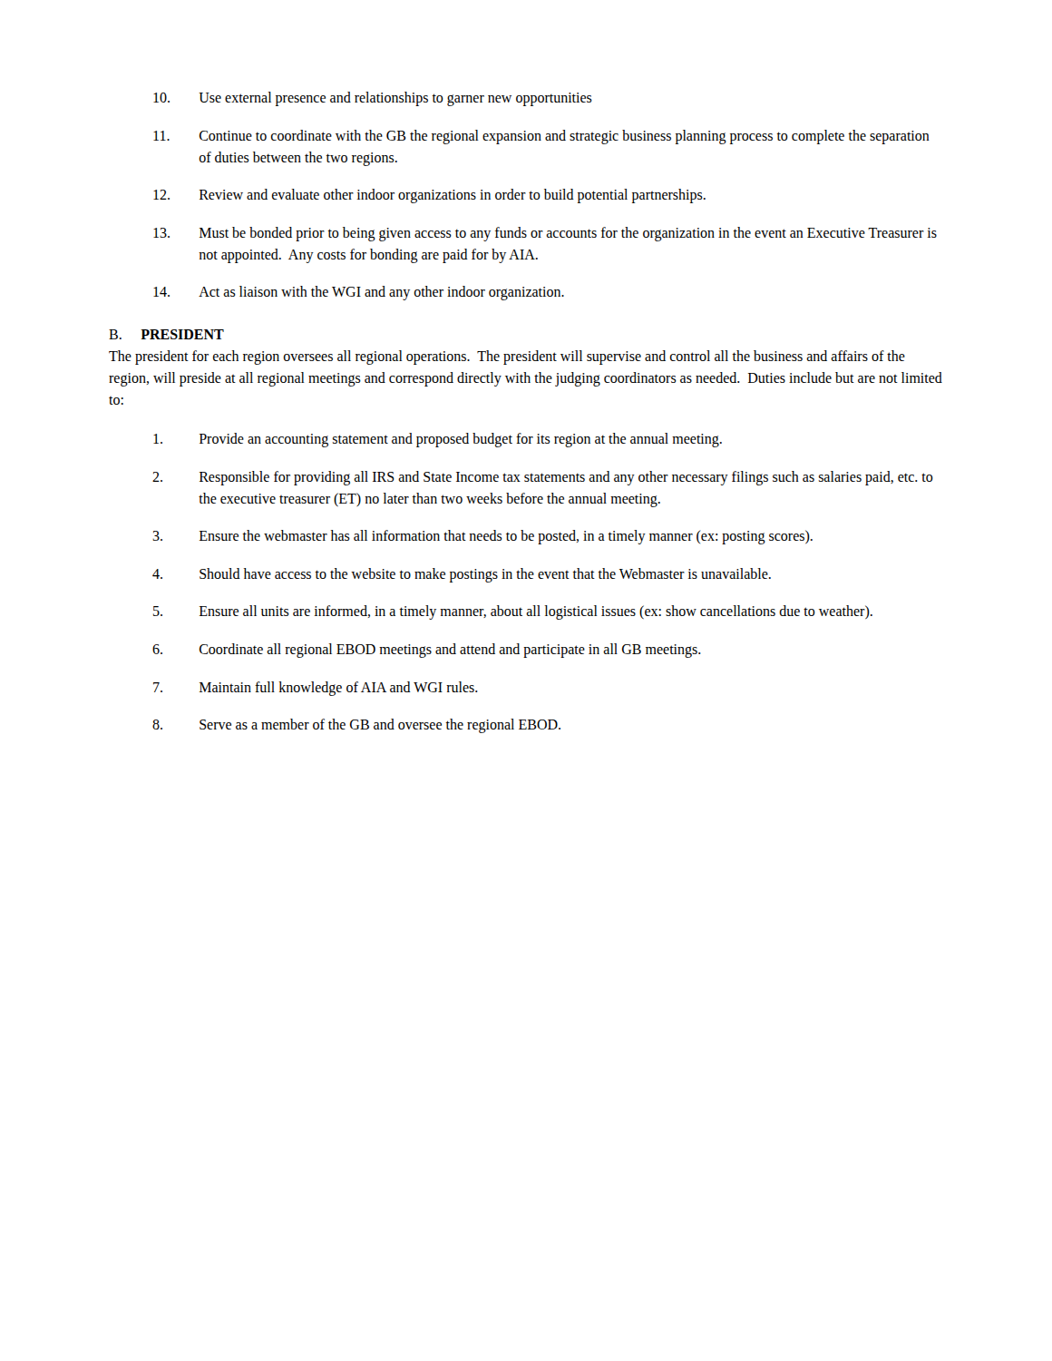10. Use external presence and relationships to garner new opportunities
11. Continue to coordinate with the GB the regional expansion and strategic business planning process to complete the separation of duties between the two regions.
12. Review and evaluate other indoor organizations in order to build potential partnerships.
13. Must be bonded prior to being given access to any funds or accounts for the organization in the event an Executive Treasurer is not appointed. Any costs for bonding are paid for by AIA.
14. Act as liaison with the WGI and any other indoor organization.
B. PRESIDENT
The president for each region oversees all regional operations. The president will supervise and control all the business and affairs of the region, will preside at all regional meetings and correspond directly with the judging coordinators as needed. Duties include but are not limited to:
1. Provide an accounting statement and proposed budget for its region at the annual meeting.
2. Responsible for providing all IRS and State Income tax statements and any other necessary filings such as salaries paid, etc. to the executive treasurer (ET) no later than two weeks before the annual meeting.
3. Ensure the webmaster has all information that needs to be posted, in a timely manner (ex: posting scores).
4. Should have access to the website to make postings in the event that the Webmaster is unavailable.
5. Ensure all units are informed, in a timely manner, about all logistical issues (ex: show cancellations due to weather).
6. Coordinate all regional EBOD meetings and attend and participate in all GB meetings.
7. Maintain full knowledge of AIA and WGI rules.
8. Serve as a member of the GB and oversee the regional EBOD.